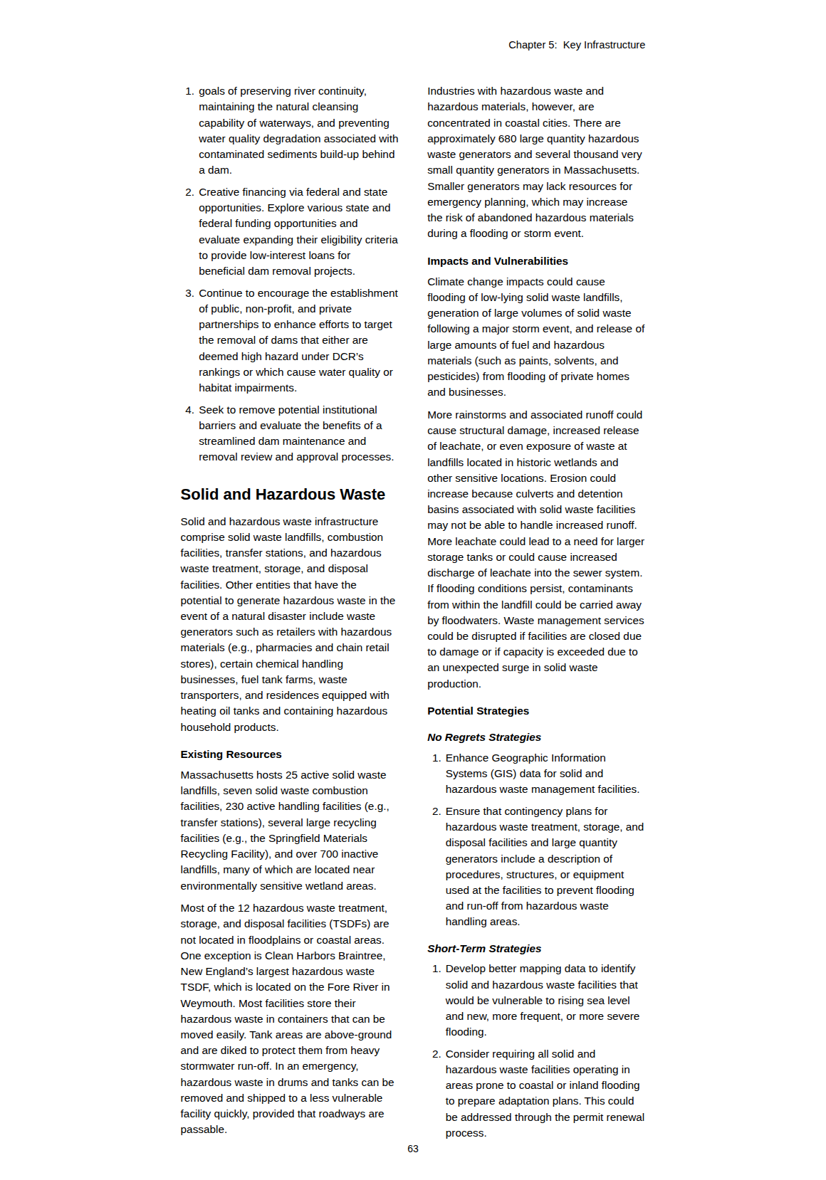Chapter 5: Key Infrastructure
goals of preserving river continuity, maintaining the natural cleansing capability of waterways, and preventing water quality degradation associated with contaminated sediments build-up behind a dam.
Creative financing via federal and state opportunities. Explore various state and federal funding opportunities and evaluate expanding their eligibility criteria to provide low-interest loans for beneficial dam removal projects.
Continue to encourage the establishment of public, non-profit, and private partnerships to enhance efforts to target the removal of dams that either are deemed high hazard under DCR’s rankings or which cause water quality or habitat impairments.
Seek to remove potential institutional barriers and evaluate the benefits of a streamlined dam maintenance and removal review and approval processes.
Solid and Hazardous Waste
Solid and hazardous waste infrastructure comprise solid waste landfills, combustion facilities, transfer stations, and hazardous waste treatment, storage, and disposal facilities. Other entities that have the potential to generate hazardous waste in the event of a natural disaster include waste generators such as retailers with hazardous materials (e.g., pharmacies and chain retail stores), certain chemical handling businesses, fuel tank farms, waste transporters, and residences equipped with heating oil tanks and containing hazardous household products.
Existing Resources
Massachusetts hosts 25 active solid waste landfills, seven solid waste combustion facilities, 230 active handling facilities (e.g., transfer stations), several large recycling facilities (e.g., the Springfield Materials Recycling Facility), and over 700 inactive landfills, many of which are located near environmentally sensitive wetland areas.
Most of the 12 hazardous waste treatment, storage, and disposal facilities (TSDFs) are not located in floodplains or coastal areas. One exception is Clean Harbors Braintree, New England’s largest hazardous waste TSDF, which is located on the Fore River in Weymouth. Most facilities store their hazardous waste in containers that can be moved easily. Tank areas are above-ground and are diked to protect them from heavy stormwater run-off. In an emergency, hazardous waste in drums and tanks can be removed and shipped to a less vulnerable facility quickly, provided that roadways are passable.
Industries with hazardous waste and hazardous materials, however, are concentrated in coastal cities. There are approximately 680 large quantity hazardous waste generators and several thousand very small quantity generators in Massachusetts. Smaller generators may lack resources for emergency planning, which may increase the risk of abandoned hazardous materials during a flooding or storm event.
Impacts and Vulnerabilities
Climate change impacts could cause flooding of low-lying solid waste landfills, generation of large volumes of solid waste following a major storm event, and release of large amounts of fuel and hazardous materials (such as paints, solvents, and pesticides) from flooding of private homes and businesses.
More rainstorms and associated runoff could cause structural damage, increased release of leachate, or even exposure of waste at landfills located in historic wetlands and other sensitive locations. Erosion could increase because culverts and detention basins associated with solid waste facilities may not be able to handle increased runoff. More leachate could lead to a need for larger storage tanks or could cause increased discharge of leachate into the sewer system. If flooding conditions persist, contaminants from within the landfill could be carried away by floodwaters. Waste management services could be disrupted if facilities are closed due to damage or if capacity is exceeded due to an unexpected surge in solid waste production.
Potential Strategies
No Regrets Strategies
Enhance Geographic Information Systems (GIS) data for solid and hazardous waste management facilities.
Ensure that contingency plans for hazardous waste treatment, storage, and disposal facilities and large quantity generators include a descrip­tion of procedures, structures, or equipment used at the facilities to prevent flooding and run-off from hazardous waste handling areas.
Short-Term Strategies
Develop better mapping data to identify solid and hazardous waste facilities that would be vulnerable to rising sea level and new, more frequent, or more severe flooding.
Consider requiring all solid and hazardous waste facilities operating in areas prone to coastal or inland flooding to prepare adaptation plans. This could be addressed through the permit renewal process.
63